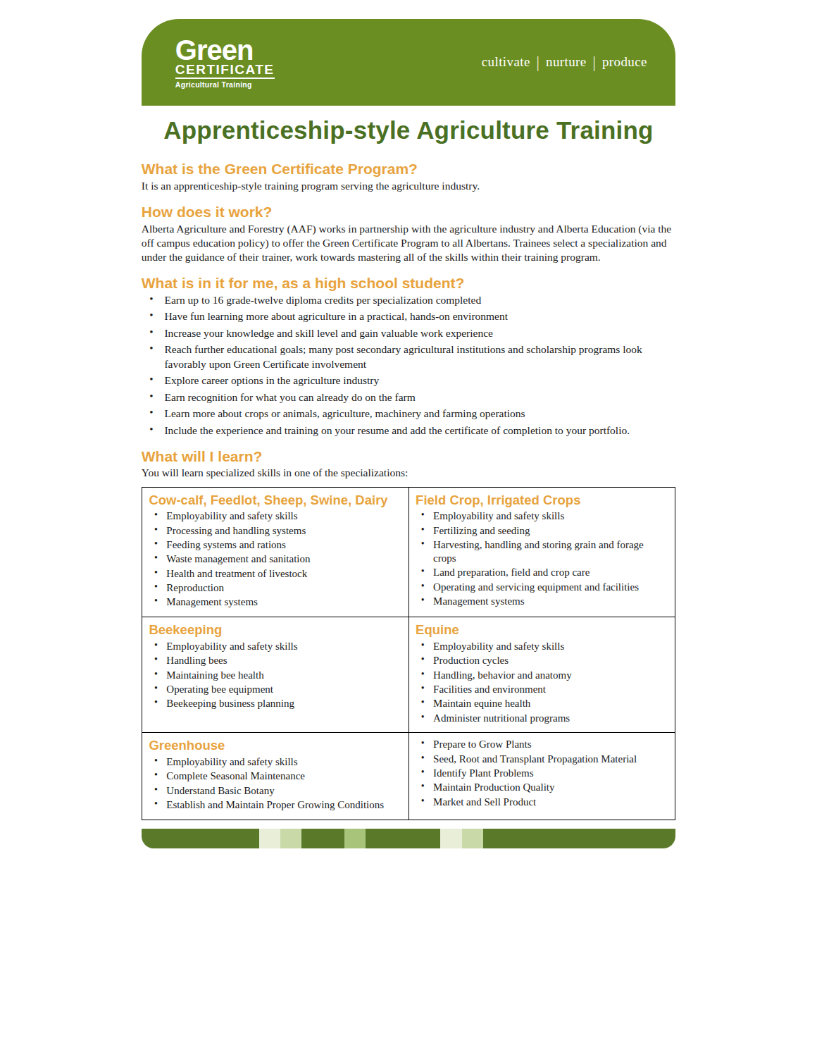Green CERTIFICATE Agricultural Training
cultivate|nurture|produce
Apprenticeship-style Agriculture Training
What is the Green Certificate Program?
It is an apprenticeship-style training program serving the agriculture industry.
How does it work?
Alberta Agriculture and Forestry (AAF) works in partnership with the agriculture industry and Alberta Education (via the off campus education policy) to offer the Green Certificate Program to all Albertans. Trainees select a specialization and under the guidance of their trainer, work towards mastering all of the skills within their training program.
What is in it for me, as a high school student?
Earn up to 16 grade-twelve diploma credits per specialization completed
Have fun learning more about agriculture in a practical, hands-on environment
Increase your knowledge and skill level and gain valuable work experience
Reach further educational goals; many post secondary agricultural institutions and scholarship programs look favorably upon Green Certificate involvement
Explore career options in the agriculture industry
Earn recognition for what you can already do on the farm
Learn more about crops or animals, agriculture, machinery and farming operations
Include the experience and training on your resume and add the certificate of completion to your portfolio.
What will I learn?
You will learn specialized skills in one of the specializations:
| Cow-calf, Feedlot, Sheep, Swine, Dairy Employability and safety skills Processing and handling systems Feeding systems and rations Waste management and sanitation Health and treatment of livestock Reproduction Management systems | Field Crop, Irrigated Crops Employability and safety skills Fertilizing and seeding Harvesting, handling and storing grain and forage crops Land preparation, field and crop care Operating and servicing equipment and facilities Management systems |
| Beekeeping Employability and safety skills Handling bees Maintaining bee health Operating bee equipment Beekeeping business planning | Equine Employability and safety skills Production cycles Handling, behavior and anatomy Facilities and environment Maintain equine health Administer nutritional programs |
| Greenhouse Employability and safety skills Complete Seasonal Maintenance Understand Basic Botany Establish and Maintain Proper Growing Conditions | Prepare to Grow Plants Seed, Root and Transplant Propagation Material Identify Plant Problems Maintain Production Quality Market and Sell Product |